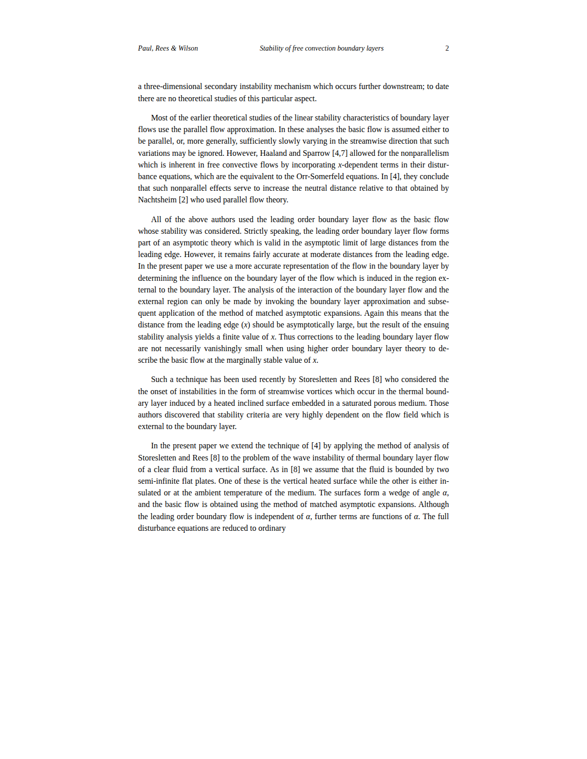Paul, Rees & Wilson Stability of free convection boundary layers 2
a three-dimensional secondary instability mechanism which occurs further downstream; to date there are no theoretical studies of this particular aspect.
Most of the earlier theoretical studies of the linear stability characteristics of boundary layer flows use the parallel flow approximation. In these analyses the basic flow is assumed either to be parallel, or, more generally, sufficiently slowly varying in the streamwise direction that such variations may be ignored. However, Haaland and Sparrow [4,7] allowed for the nonparallelism which is inherent in free convective flows by incorporating x-dependent terms in their disturbance equations, which are the equivalent to the Orr-Somerfeld equations. In [4], they conclude that such nonparallel effects serve to increase the neutral distance relative to that obtained by Nachtsheim [2] who used parallel flow theory.
All of the above authors used the leading order boundary layer flow as the basic flow whose stability was considered. Strictly speaking, the leading order boundary layer flow forms part of an asymptotic theory which is valid in the asymptotic limit of large distances from the leading edge. However, it remains fairly accurate at moderate distances from the leading edge. In the present paper we use a more accurate representation of the flow in the boundary layer by determining the influence on the boundary layer of the flow which is induced in the region external to the boundary layer. The analysis of the interaction of the boundary layer flow and the external region can only be made by invoking the boundary layer approximation and subsequent application of the method of matched asymptotic expansions. Again this means that the distance from the leading edge (x) should be asymptotically large, but the result of the ensuing stability analysis yields a finite value of x. Thus corrections to the leading boundary layer flow are not necessarily vanishingly small when using higher order boundary layer theory to describe the basic flow at the marginally stable value of x.
Such a technique has been used recently by Storesletten and Rees [8] who considered the the onset of instabilities in the form of streamwise vortices which occur in the thermal boundary layer induced by a heated inclined surface embedded in a saturated porous medium. Those authors discovered that stability criteria are very highly dependent on the flow field which is external to the boundary layer.
In the present paper we extend the technique of [4] by applying the method of analysis of Storesletten and Rees [8] to the problem of the wave instability of thermal boundary layer flow of a clear fluid from a vertical surface. As in [8] we assume that the fluid is bounded by two semi-infinite flat plates. One of these is the vertical heated surface while the other is either insulated or at the ambient temperature of the medium. The surfaces form a wedge of angle α, and the basic flow is obtained using the method of matched asymptotic expansions. Although the leading order boundary flow is independent of α, further terms are functions of α. The full disturbance equations are reduced to ordinary